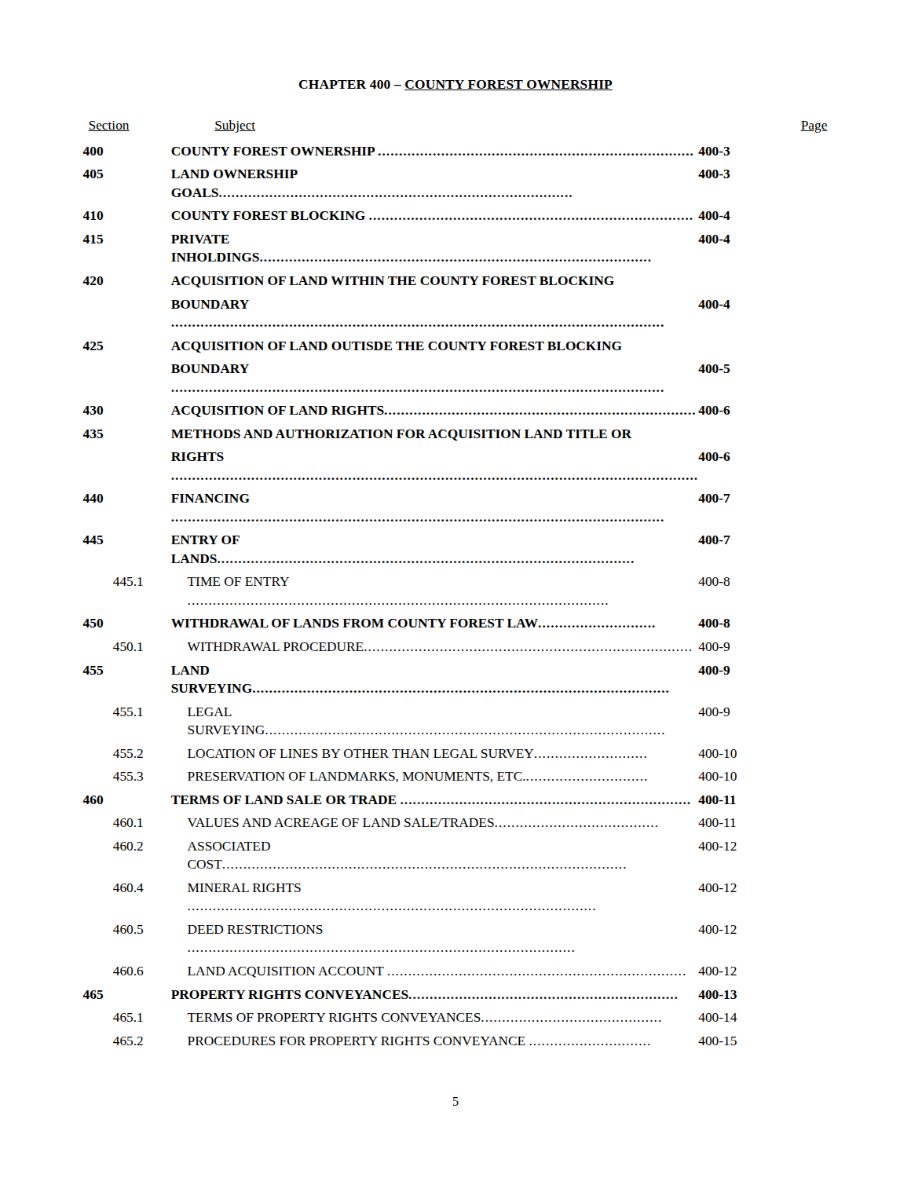CHAPTER 400 – COUNTY FOREST OWNERSHIP
| Section | Subject | Page |
| --- | --- | --- |
| 400 | COUNTY FOREST OWNERSHIP ........................................................................... | 400-3 |
| 405 | LAND OWNERSHIP GOALS .................................................................................... | 400-3 |
| 410 | COUNTY FOREST BLOCKING ............................................................................. | 400-4 |
| 415 | PRIVATE INHOLDINGS ............................................................................................. | 400-4 |
| 420 | ACQUISITION OF LAND WITHIN THE COUNTY FOREST BLOCKING | |
| | BOUNDARY ..................................................................................................................... | 400-4 |
| 425 | ACQUISITION OF LAND OUTISDE THE COUNTY FOREST BLOCKING | |
| | BOUNDARY ..................................................................................................................... | 400-5 |
| 430 | ACQUISITION OF LAND RIGHTS .......................................................................... | 400-6 |
| 435 | METHODS AND AUTHORIZATION FOR ACQUISITION LAND TITLE OR | |
| | RIGHTS ............................................................................................................................. | 400-6 |
| 440 | FINANCING ..................................................................................................................... | 400-7 |
| 445 | ENTRY OF LANDS ................................................................................................... | 400-7 |
| 445.1 | TIME OF ENTRY .................................................................................................... | 400-8 |
| 450 | WITHDRAWAL OF LANDS FROM COUNTY FOREST LAW ............................ | 400-8 |
| 450.1 | WITHDRAWAL PROCEDURE .............................................................................. | 400-9 |
| 455 | LAND SURVEYING ................................................................................................... | 400-9 |
| 455.1 | LEGAL SURVEYING ............................................................................................... | 400-9 |
| 455.2 | LOCATION OF LINES BY OTHER THAN LEGAL SURVEY ........................... | 400-10 |
| 455.3 | PRESERVATION OF LANDMARKS, MONUMENTS, ETC. ............................. | 400-10 |
| 460 | TERMS OF LAND SALE OR TRADE ..................................................................... | 400-11 |
| 460.1 | VALUES AND ACREAGE OF LAND SALE/TRADES ....................................... | 400-11 |
| 460.2 | ASSOCIATED COST ................................................................................................ | 400-12 |
| 460.4 | MINERAL RIGHTS ................................................................................................. | 400-12 |
| 460.5 | DEED RESTRICTIONS ............................................................................................ | 400-12 |
| 460.6 | LAND ACQUISITION ACCOUNT ....................................................................... | 400-12 |
| 465 | PROPERTY RIGHTS CONVEYANCES ................................................................ | 400-13 |
| 465.1 | TERMS OF PROPERTY RIGHTS CONVEYANCES ........................................... | 400-14 |
| 465.2 | PROCEDURES FOR PROPERTY RIGHTS CONVEYANCE ............................. | 400-15 |
5